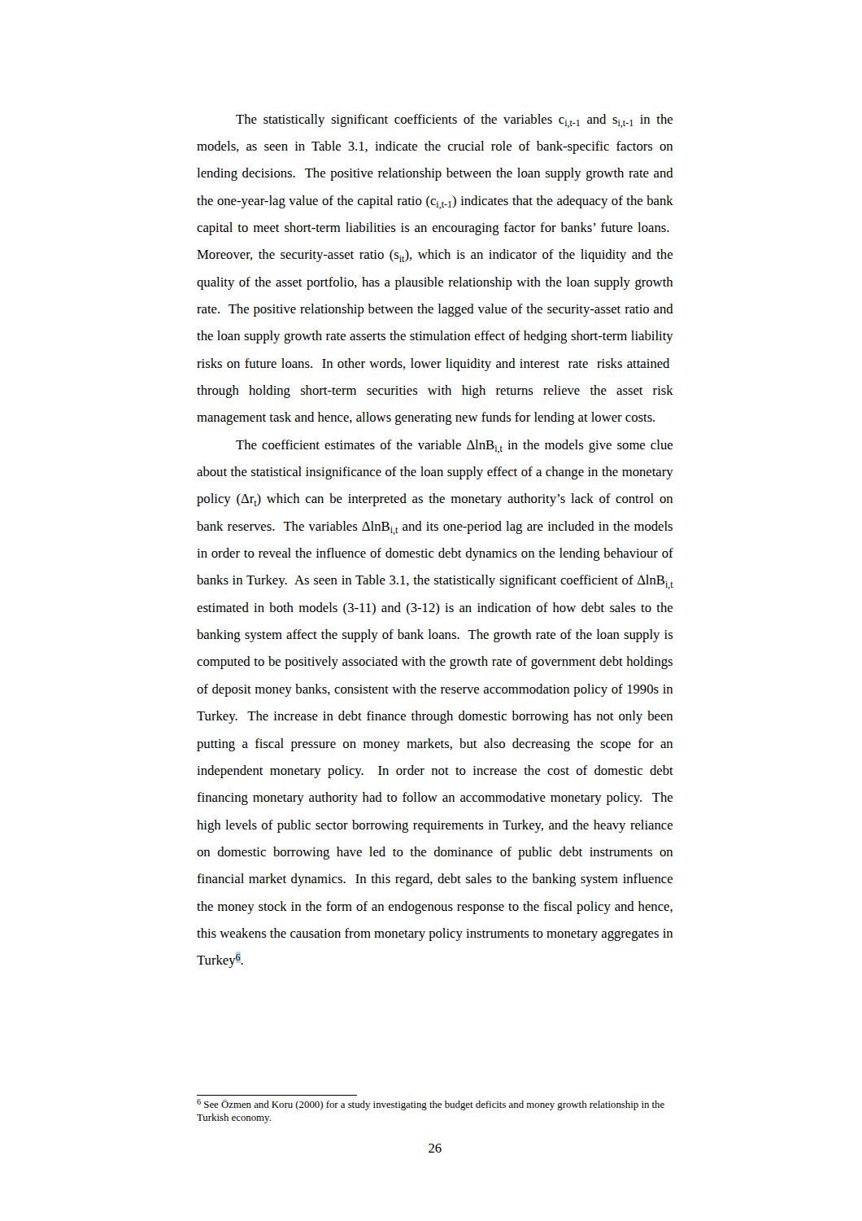The statistically significant coefficients of the variables ci,t-1 and si,t-1 in the models, as seen in Table 3.1, indicate the crucial role of bank-specific factors on lending decisions. The positive relationship between the loan supply growth rate and the one-year-lag value of the capital ratio (ci,t-1) indicates that the adequacy of the bank capital to meet short-term liabilities is an encouraging factor for banks’ future loans. Moreover, the security-asset ratio (sit), which is an indicator of the liquidity and the quality of the asset portfolio, has a plausible relationship with the loan supply growth rate. The positive relationship between the lagged value of the security-asset ratio and the loan supply growth rate asserts the stimulation effect of hedging short-term liability risks on future loans. In other words, lower liquidity and interest rate risks attained through holding short-term securities with high returns relieve the asset risk management task and hence, allows generating new funds for lending at lower costs.
The coefficient estimates of the variable ΔlnBi,t in the models give some clue about the statistical insignificance of the loan supply effect of a change in the monetary policy (Δrt) which can be interpreted as the monetary authority’s lack of control on bank reserves. The variables ΔlnBi,t and its one-period lag are included in the models in order to reveal the influence of domestic debt dynamics on the lending behaviour of banks in Turkey. As seen in Table 3.1, the statistically significant coefficient of ΔlnBi,t estimated in both models (3-11) and (3-12) is an indication of how debt sales to the banking system affect the supply of bank loans. The growth rate of the loan supply is computed to be positively associated with the growth rate of government debt holdings of deposit money banks, consistent with the reserve accommodation policy of 1990s in Turkey. The increase in debt finance through domestic borrowing has not only been putting a fiscal pressure on money markets, but also decreasing the scope for an independent monetary policy. In order not to increase the cost of domestic debt financing monetary authority had to follow an accommodative monetary policy. The high levels of public sector borrowing requirements in Turkey, and the heavy reliance on domestic borrowing have led to the dominance of public debt instruments on financial market dynamics. In this regard, debt sales to the banking system influence the money stock in the form of an endogenous response to the fiscal policy and hence, this weakens the causation from monetary policy instruments to monetary aggregates in Turkey6.
6 See Özmen and Koru (2000) for a study investigating the budget deficits and money growth relationship in the Turkish economy.
26